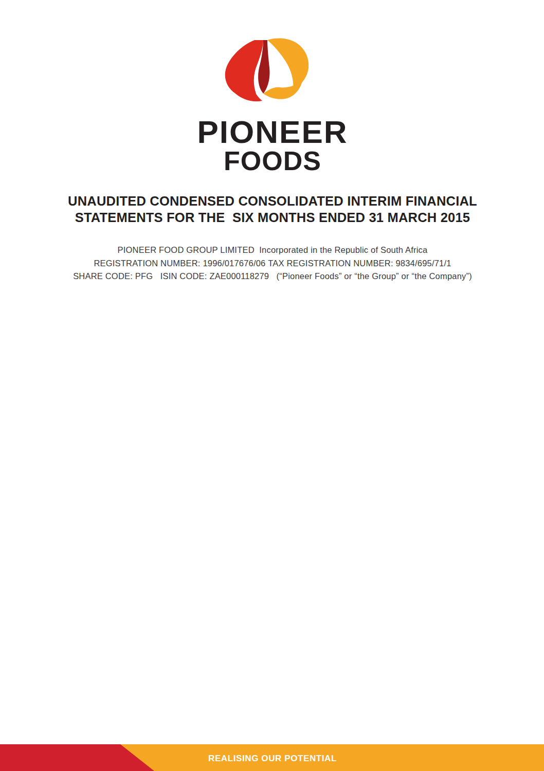PIONEER
FOODS
UNAUDITED CONDENSED CONSOLIDATED INTERIM FINANCIAL
STATEMENTS FOR THE SIX MONTHS ENDED 31 MARCH 2015
PIONEER FOOD GROUP LIMITED Incorporated in the Republic of South Africa
REGISTRATION NUMBER: 1996/017676/06 TAX REGISTRATION NUMBER: 9834/695/71/1
SHARE CODE: PFG ISIN CODE: ZAE000118279 (“Pioneer Foods” or “the Group” or “the Company”)
REALISING OUR POTENTIAL